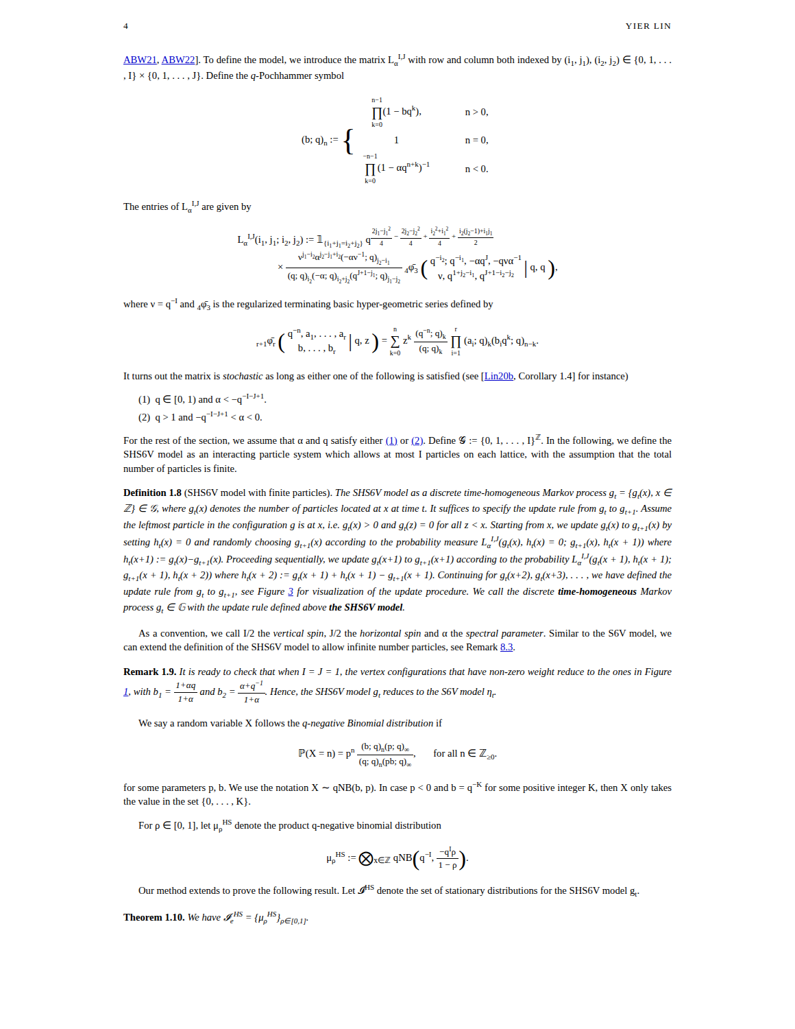4 YIER LIN
ABW21, ABW22]. To define the model, we introduce the matrix LαI,J with row and column both indexed by (i1, j1), (i2, j2) ∈ {0, 1, . . . , I} × {0, 1, . . . , J}. Define the q-Pochhammer symbol
(b; q)n := {
| n−1 ∏ k=0 (1 − bq k ), | n > 0, |
| 1 | n = 0, |
| −n−1 ∏ k=0 (1 − αq n+k ) −1 | n < 0. |
The entries of LαI,J are given by
LαI,J(i1, j1; i2, j2) := 𝟙{i1+j1=i2+j2} q2j1−j124 − 2j2−j224 + i22+i124 + i2(j2−1)+i1j12
× νj1−i2αj2−j1+i2(−αν−1; q)j2−i1(q; q)i2(−α; q)i2+j2(qJ+1−j1; q)j1−j2 4φ̄3 (
q−i2; q−i1, −αqJ, −qνα−1
ν, q1+j2−i1, qJ+1−i2−j2
| q, q ),
where ν = q−I and 4φ̄3 is the regularized terminating basic hyper-geometric series defined by
r+1φ̄r (
q−n, a1, . . . , ar
b, . . . , br
| q, z ) = n∑k=0 zk (q−n; q)k(q; q)k r∏i=1 (ai; q)k(biqk; q)n−k.
It turns out the matrix is stochastic as long as either one of the following is satisfied (see [Lin20b, Corollary 1.4] for instance)
(1) q ∈ [0, 1) and α < −q−I−J+1.
(2) q > 1 and −q−I−J+1 < α < 0.
For the rest of the section, we assume that α and q satisfy either (1) or (2). Define 𝒢 := {0, 1, . . . , I}ℤ. In the following, we define the SHS6V model as an interacting particle system which allows at most I particles on each lattice, with the assumption that the total number of particles is finite.
Definition 1.8 (SHS6V model with finite particles). The SHS6V model as a discrete time-homogeneous Markov process gt = {gt(x), x ∈ ℤ} ∈ 𝒢, where gt(x) denotes the number of particles located at x at time t. It suffices to specify the update rule from gt to gt+1. Assume the leftmost particle in the configuration g is at x, i.e. gt(x) > 0 and gt(z) = 0 for all z < x. Starting from x, we update gt(x) to gt+1(x) by setting ht(x) = 0 and randomly choosing gt+1(x) according to the probability measure LαI,J(gt(x), ht(x) = 0; gt+1(x), ht(x + 1)) where ht(x+1) := gt(x)−gt+1(x). Proceeding sequentially, we update gt(x+1) to gt+1(x+1) according to the probability LαI,J(gt(x + 1), ht(x + 1); gt+1(x + 1), ht(x + 2)) where ht(x + 2) := gt(x + 1) + ht(x + 1) − gt+1(x + 1). Continuing for gt(x+2), gt(x+3), . . . , we have defined the update rule from gt to gt+1, see Figure 3 for visualization of the update procedure. We call the discrete time-homogeneous Markov process gt ∈ 𝔾 with the update rule defined above the SHS6V model.
As a convention, we call I/2 the vertical spin, J/2 the horizontal spin and α the spectral parameter. Similar to the S6V model, we can extend the definition of the SHS6V model to allow infinite number particles, see Remark 8.3.
Remark 1.9. It is ready to check that when I = J = 1, the vertex configurations that have non-zero weight reduce to the ones in Figure 1, with b1 = 1+αq 1+α and b2 = α+q−11+α. Hence, the SHS6V model gt reduces to the S6V model ηt.
We say a random variable X follows the q-negative Binomial distribution if
ℙ(X = n) = pn (b; q)n(p; q)∞(q; q)n(pb; q)∞, for all n ∈ ℤ≥0.
for some parameters p, b. We use the notation X ∼ qNB(b, p). In case p < 0 and b = q−K for some positive integer K, then X only takes the value in the set {0, . . . , K}.
For ρ ∈ [0, 1], let μρHS denote the product q-negative binomial distribution
μρHS := ⨂x∈ℤ qNB(q−I, −qIρ 1 − ρ).
Our method extends to prove the following result. Let 𝓘HS denote the set of stationary distributions for the SHS6V model gt.
Theorem 1.10. We have 𝓘eHS = {μρHS}ρ∈[0,1].